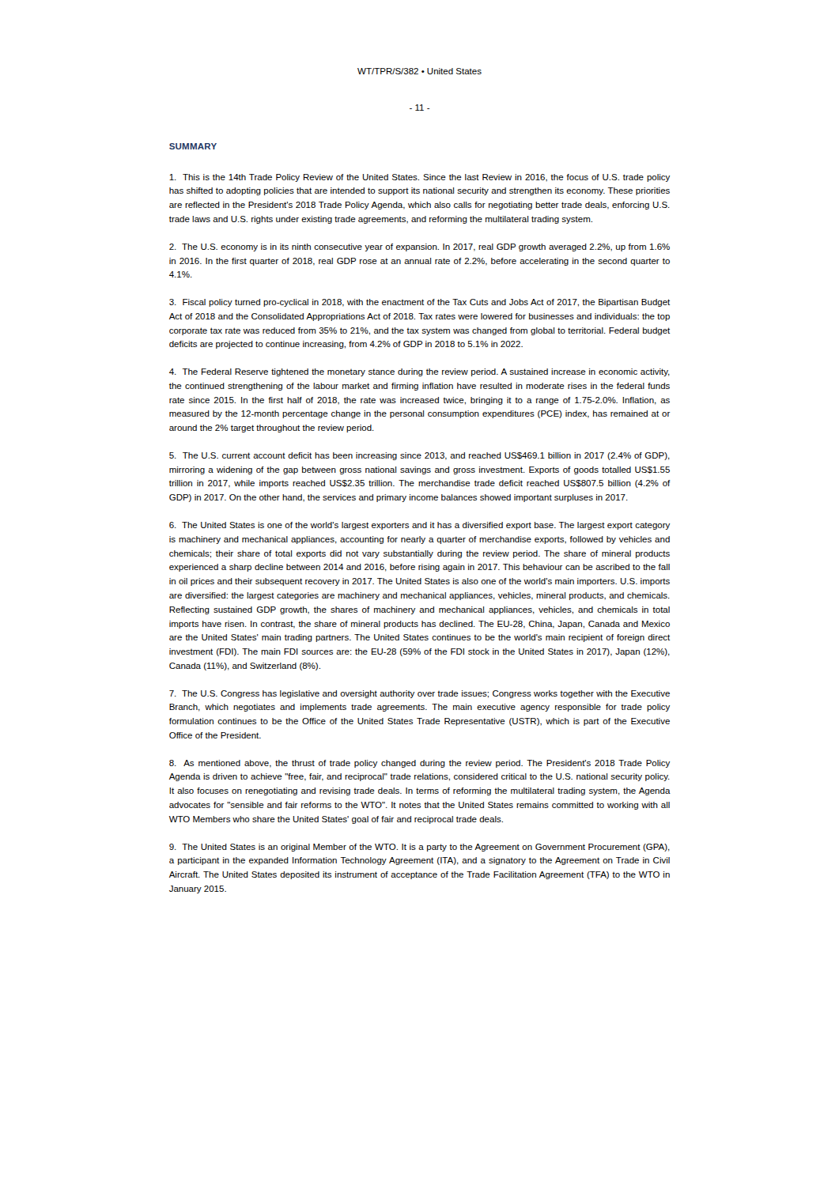WT/TPR/S/382 • United States
- 11 -
Summary
1. This is the 14th Trade Policy Review of the United States. Since the last Review in 2016, the focus of U.S. trade policy has shifted to adopting policies that are intended to support its national security and strengthen its economy. These priorities are reflected in the President's 2018 Trade Policy Agenda, which also calls for negotiating better trade deals, enforcing U.S. trade laws and U.S. rights under existing trade agreements, and reforming the multilateral trading system.
2. The U.S. economy is in its ninth consecutive year of expansion. In 2017, real GDP growth averaged 2.2%, up from 1.6% in 2016. In the first quarter of 2018, real GDP rose at an annual rate of 2.2%, before accelerating in the second quarter to 4.1%.
3. Fiscal policy turned pro-cyclical in 2018, with the enactment of the Tax Cuts and Jobs Act of 2017, the Bipartisan Budget Act of 2018 and the Consolidated Appropriations Act of 2018. Tax rates were lowered for businesses and individuals: the top corporate tax rate was reduced from 35% to 21%, and the tax system was changed from global to territorial. Federal budget deficits are projected to continue increasing, from 4.2% of GDP in 2018 to 5.1% in 2022.
4. The Federal Reserve tightened the monetary stance during the review period. A sustained increase in economic activity, the continued strengthening of the labour market and firming inflation have resulted in moderate rises in the federal funds rate since 2015. In the first half of 2018, the rate was increased twice, bringing it to a range of 1.75-2.0%. Inflation, as measured by the 12-month percentage change in the personal consumption expenditures (PCE) index, has remained at or around the 2% target throughout the review period.
5. The U.S. current account deficit has been increasing since 2013, and reached US$469.1 billion in 2017 (2.4% of GDP), mirroring a widening of the gap between gross national savings and gross investment. Exports of goods totalled US$1.55 trillion in 2017, while imports reached US$2.35 trillion. The merchandise trade deficit reached US$807.5 billion (4.2% of GDP) in 2017. On the other hand, the services and primary income balances showed important surpluses in 2017.
6. The United States is one of the world's largest exporters and it has a diversified export base. The largest export category is machinery and mechanical appliances, accounting for nearly a quarter of merchandise exports, followed by vehicles and chemicals; their share of total exports did not vary substantially during the review period. The share of mineral products experienced a sharp decline between 2014 and 2016, before rising again in 2017. This behaviour can be ascribed to the fall in oil prices and their subsequent recovery in 2017. The United States is also one of the world's main importers. U.S. imports are diversified: the largest categories are machinery and mechanical appliances, vehicles, mineral products, and chemicals. Reflecting sustained GDP growth, the shares of machinery and mechanical appliances, vehicles, and chemicals in total imports have risen. In contrast, the share of mineral products has declined. The EU-28, China, Japan, Canada and Mexico are the United States' main trading partners. The United States continues to be the world's main recipient of foreign direct investment (FDI). The main FDI sources are: the EU-28 (59% of the FDI stock in the United States in 2017), Japan (12%), Canada (11%), and Switzerland (8%).
7. The U.S. Congress has legislative and oversight authority over trade issues; Congress works together with the Executive Branch, which negotiates and implements trade agreements. The main executive agency responsible for trade policy formulation continues to be the Office of the United States Trade Representative (USTR), which is part of the Executive Office of the President.
8. As mentioned above, the thrust of trade policy changed during the review period. The President's 2018 Trade Policy Agenda is driven to achieve "free, fair, and reciprocal" trade relations, considered critical to the U.S. national security policy. It also focuses on renegotiating and revising trade deals. In terms of reforming the multilateral trading system, the Agenda advocates for "sensible and fair reforms to the WTO". It notes that the United States remains committed to working with all WTO Members who share the United States' goal of fair and reciprocal trade deals.
9. The United States is an original Member of the WTO. It is a party to the Agreement on Government Procurement (GPA), a participant in the expanded Information Technology Agreement (ITA), and a signatory to the Agreement on Trade in Civil Aircraft. The United States deposited its instrument of acceptance of the Trade Facilitation Agreement (TFA) to the WTO in January 2015.